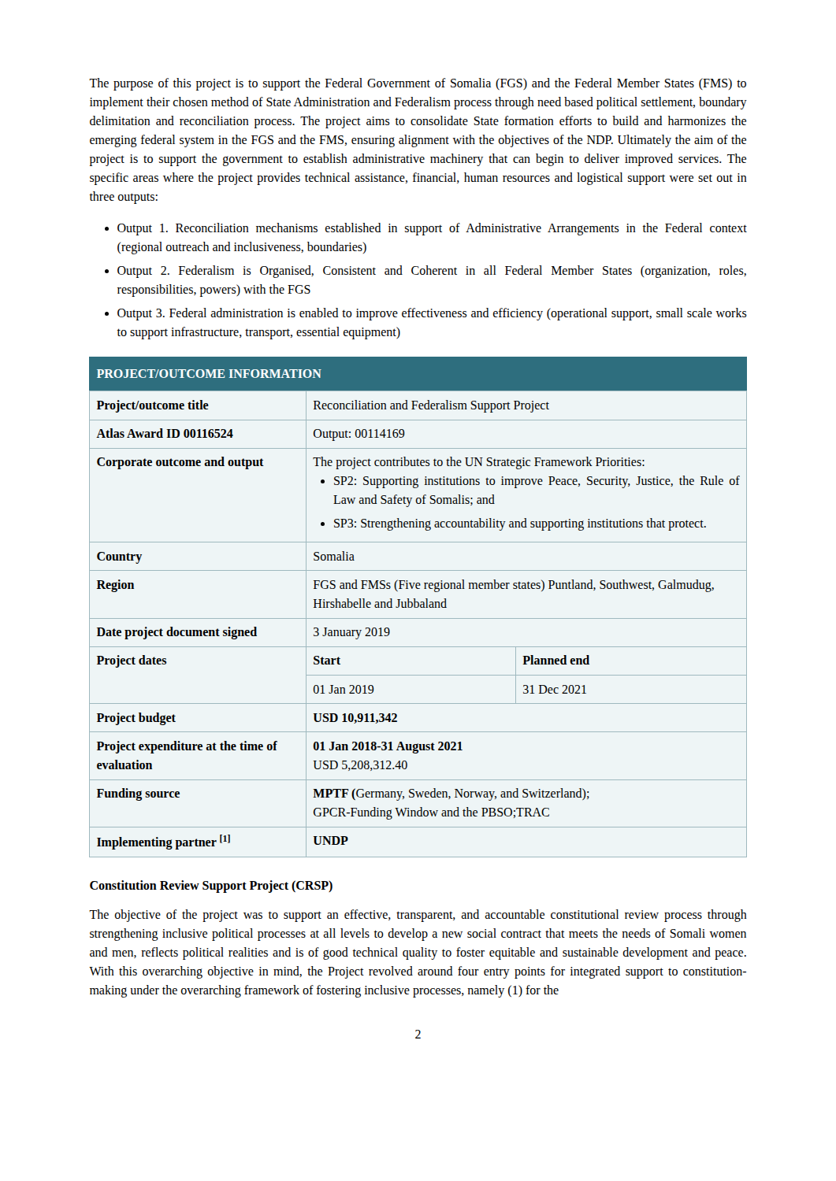The purpose of this project is to support the Federal Government of Somalia (FGS) and the Federal Member States (FMS) to implement their chosen method of State Administration and Federalism process through need based political settlement, boundary delimitation and reconciliation process. The project aims to consolidate State formation efforts to build and harmonizes the emerging federal system in the FGS and the FMS, ensuring alignment with the objectives of the NDP. Ultimately the aim of the project is to support the government to establish administrative machinery that can begin to deliver improved services. The specific areas where the project provides technical assistance, financial, human resources and logistical support were set out in three outputs:
Output 1. Reconciliation mechanisms established in support of Administrative Arrangements in the Federal context (regional outreach and inclusiveness, boundaries)
Output 2. Federalism is Organised, Consistent and Coherent in all Federal Member States (organization, roles, responsibilities, powers) with the FGS
Output 3. Federal administration is enabled to improve effectiveness and efficiency (operational support, small scale works to support infrastructure, transport, essential equipment)
PROJECT/OUTCOME INFORMATION
| Project/outcome title | Reconciliation and Federalism Support Project |
| Atlas Award ID 00116524 | Output: 00114169 |
| Corporate outcome and output | The project contributes to the UN Strategic Framework Priorities: SP2: Supporting institutions to improve Peace, Security, Justice, the Rule of Law and Safety of Somalis; and SP3: Strengthening accountability and supporting institutions that protect. |
| Country | Somalia |
| Region | FGS and FMSs (Five regional member states) Puntland, Southwest, Galmudug, Hirshabelle and Jubbaland |
| Date project document signed | 3 January 2019 |
| Project dates | Start | Planned end |
| 01 Jan 2019 | 31 Dec 2021 |
| Project budget | USD 10,911,342 |
| Project expenditure at the time of evaluation | 01 Jan 2018-31 August 2021 USD 5,208,312.40 |
| Funding source | MPTF ( Germany, Sweden, Norway, and Switzerland); GPCR-Funding Window and the PBSO;TRAC |
| Implementing partner [1] | UNDP |
Constitution Review Support Project (CRSP)
The objective of the project was to support an effective, transparent, and accountable constitutional review process through strengthening inclusive political processes at all levels to develop a new social contract that meets the needs of Somali women and men, reflects political realities and is of good technical quality to foster equitable and sustainable development and peace. With this overarching objective in mind, the Project revolved around four entry points for integrated support to constitution-making under the overarching framework of fostering inclusive processes, namely (1) for the
2